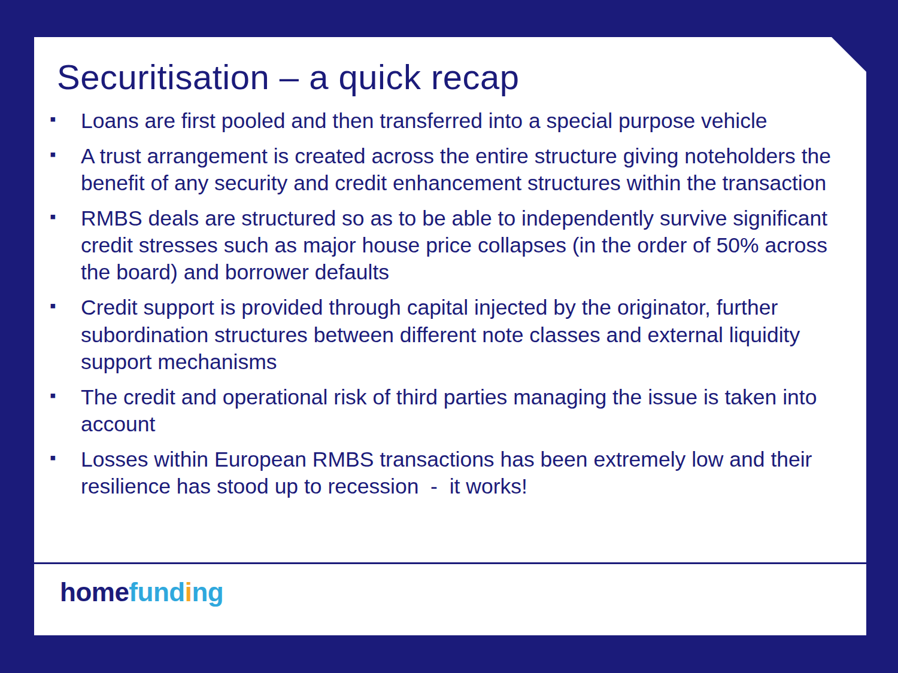Securitisation – a quick recap
Loans are first pooled and then transferred into a special purpose vehicle
A trust arrangement is created across the entire structure giving noteholders the benefit of any security and credit enhancement structures within the transaction
RMBS deals are structured so as to be able to independently survive significant credit stresses such as major house price collapses (in the order of 50% across the board) and borrower defaults
Credit support is provided through capital injected by the originator, further subordination structures between different note classes and external liquidity support mechanisms
The credit and operational risk of third parties managing the issue is taken into account
Losses within European RMBS transactions has been extremely low and their resilience has stood up to recession - it works!
home fund ing